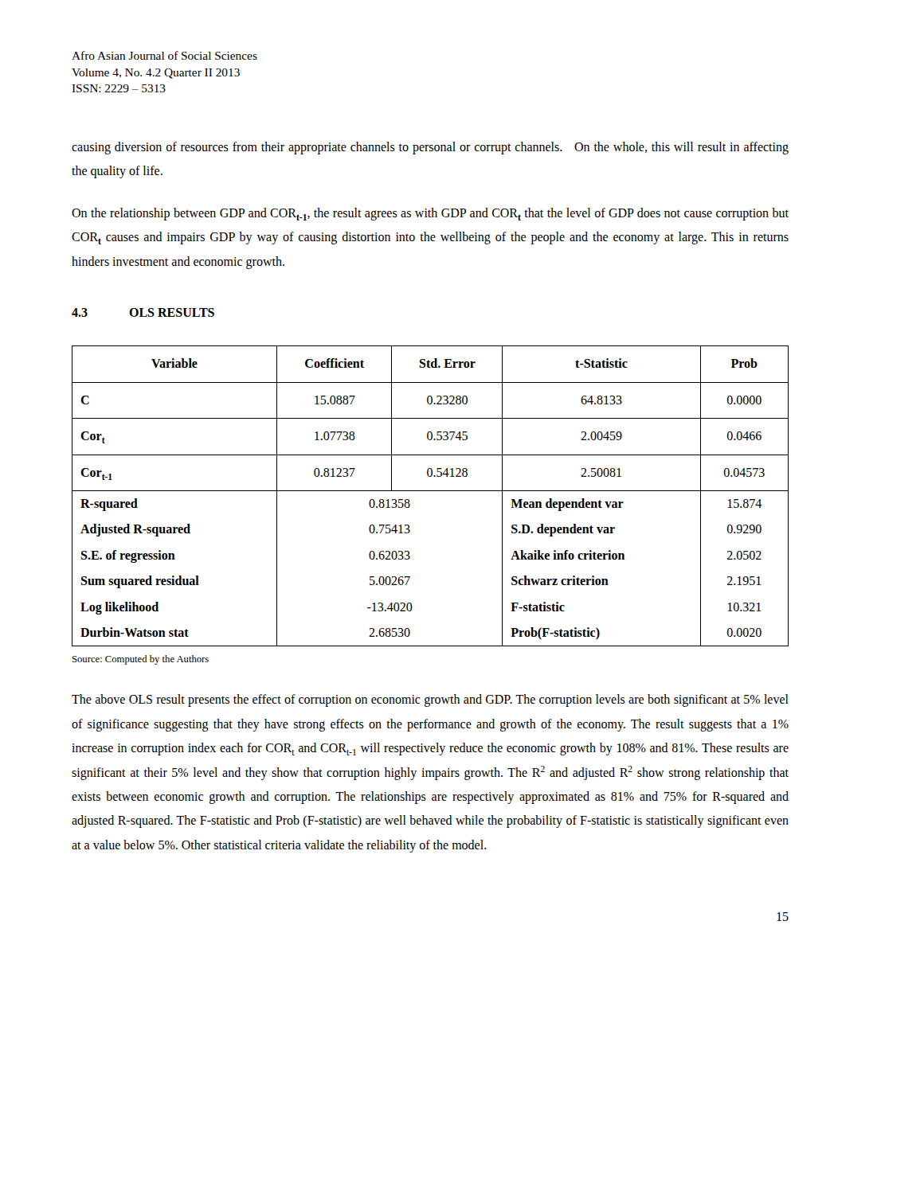Afro Asian Journal of Social Sciences
Volume 4, No. 4.2 Quarter II 2013
ISSN: 2229 – 5313
causing diversion of resources from their appropriate channels to personal or corrupt channels. On the whole, this will result in affecting the quality of life.
On the relationship between GDP and CORt-1, the result agrees as with GDP and CORt that the level of GDP does not cause corruption but CORt causes and impairs GDP by way of causing distortion into the wellbeing of the people and the economy at large. This in returns hinders investment and economic growth.
4.3 OLS RESULTS
| Variable | Coefficient | Std. Error | t-Statistic | Prob |
| --- | --- | --- | --- | --- |
| C | 15.0887 | 0.23280 | 64.8133 | 0.0000 |
| Cor t | 1.07738 | 0.53745 | 2.00459 | 0.0466 |
| Cor t-1 | 0.81237 | 0.54128 | 2.50081 | 0.04573 |
| / R-squared / / Adjusted R-squared / / S.E. of regression / / Sum squared residual / / Log likelihood / / Durbin-Watson stat / | / 0.81358 / / 0.75413 / / 0.62033 / / 5.00267 / / -13.4020 / / 2.68530 / | / Mean dependent var / / S.D. dependent var / / Akaike info criterion / / Schwarz criterion / / F-statistic / / Prob(F-statistic) / | / 15.874 / / 0.9290 / / 2.0502 / / 2.1951 / / 10.321 / / 0.0020 / |
Source: Computed by the Authors
The above OLS result presents the effect of corruption on economic growth and GDP. The corruption levels are both significant at 5% level of significance suggesting that they have strong effects on the performance and growth of the economy. The result suggests that a 1% increase in corruption index each for CORt and CORt-1 will respectively reduce the economic growth by 108% and 81%. These results are significant at their 5% level and they show that corruption highly impairs growth. The R2 and adjusted R2 show strong relationship that exists between economic growth and corruption. The relationships are respectively approximated as 81% and 75% for R-squared and adjusted R-squared. The F-statistic and Prob (F-statistic) are well behaved while the probability of F-statistic is statistically significant even at a value below 5%. Other statistical criteria validate the reliability of the model.
15